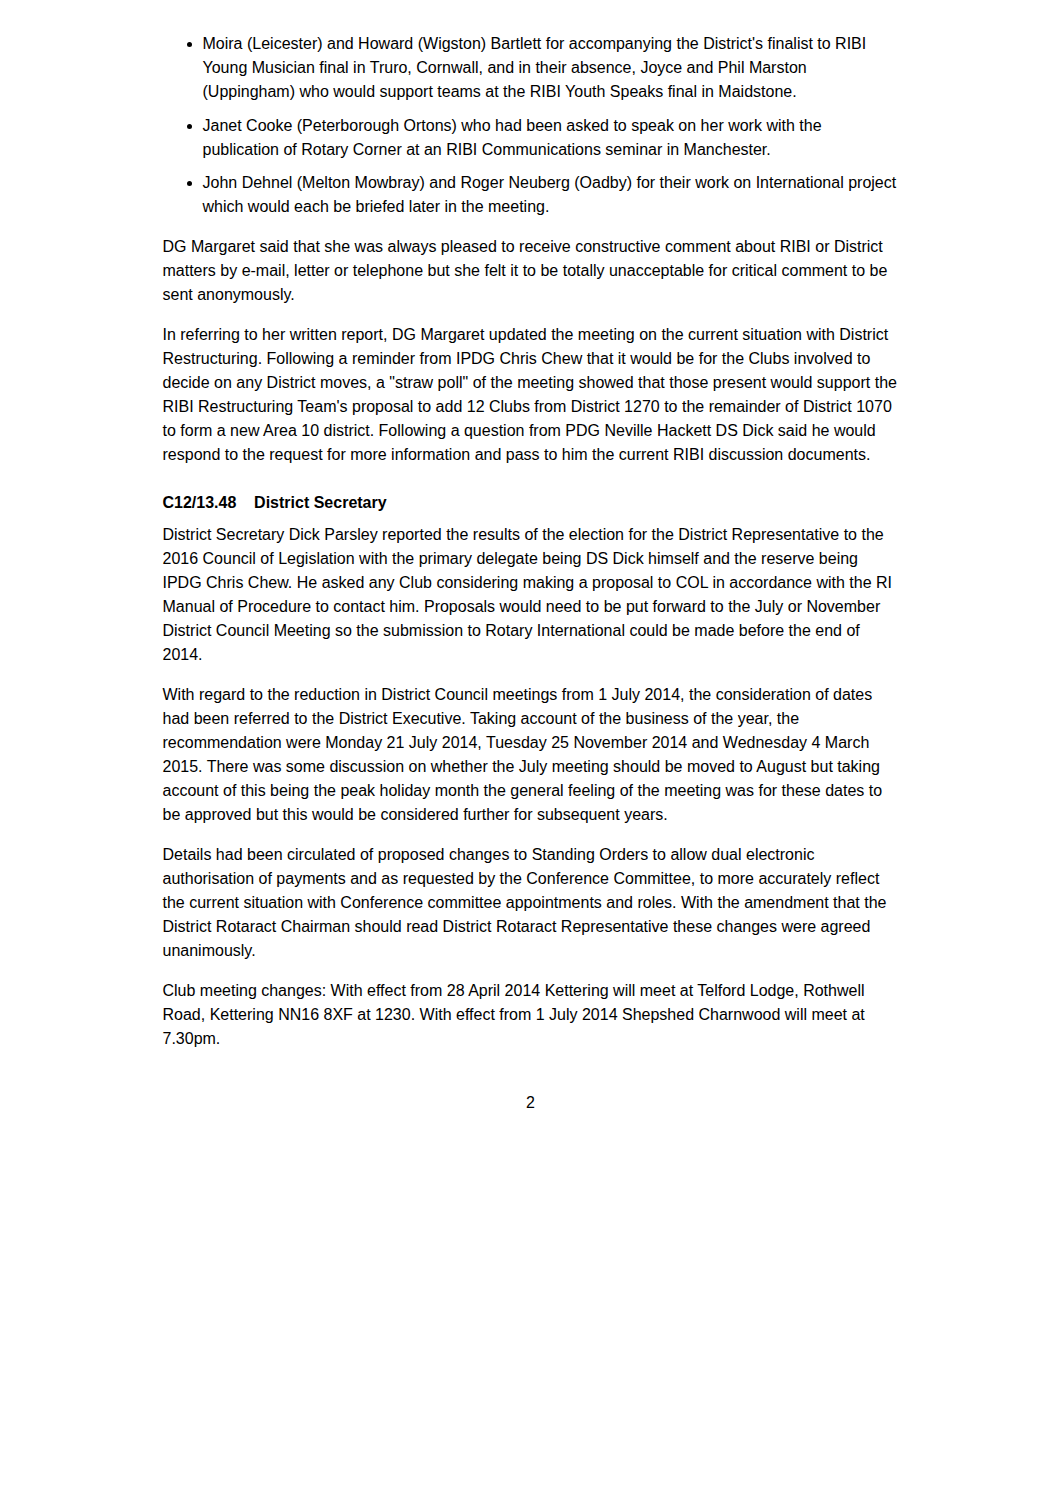Moira (Leicester) and Howard (Wigston) Bartlett for accompanying the District's finalist to RIBI Young Musician final in Truro, Cornwall, and in their absence, Joyce and Phil Marston (Uppingham) who would support teams at the RIBI Youth Speaks final in Maidstone.
Janet Cooke (Peterborough Ortons) who had been asked to speak on her work with the publication of Rotary Corner at an RIBI Communications seminar in Manchester.
John Dehnel (Melton Mowbray) and Roger Neuberg (Oadby) for their work on International project which would each be briefed later in the meeting.
DG Margaret said that she was always pleased to receive constructive comment about RIBI or District matters by e-mail, letter or telephone but she felt it to be totally unacceptable for critical comment to be sent anonymously.
In referring to her written report, DG Margaret updated the meeting on the current situation with District Restructuring. Following a reminder from IPDG Chris Chew that it would be for the Clubs involved to decide on any District moves, a "straw poll" of the meeting showed that those present would support the RIBI Restructuring Team's proposal to add 12 Clubs from District 1270 to the remainder of District 1070 to form a new Area 10 district. Following a question from PDG Neville Hackett DS Dick said he would respond to the request for more information and pass to him the current RIBI discussion documents.
C12/13.48 District Secretary
District Secretary Dick Parsley reported the results of the election for the District Representative to the 2016 Council of Legislation with the primary delegate being DS Dick himself and the reserve being IPDG Chris Chew. He asked any Club considering making a proposal to COL in accordance with the RI Manual of Procedure to contact him. Proposals would need to be put forward to the July or November District Council Meeting so the submission to Rotary International could be made before the end of 2014.
With regard to the reduction in District Council meetings from 1 July 2014, the consideration of dates had been referred to the District Executive. Taking account of the business of the year, the recommendation were Monday 21 July 2014, Tuesday 25 November 2014 and Wednesday 4 March 2015. There was some discussion on whether the July meeting should be moved to August but taking account of this being the peak holiday month the general feeling of the meeting was for these dates to be approved but this would be considered further for subsequent years.
Details had been circulated of proposed changes to Standing Orders to allow dual electronic authorisation of payments and as requested by the Conference Committee, to more accurately reflect the current situation with Conference committee appointments and roles. With the amendment that the District Rotaract Chairman should read District Rotaract Representative these changes were agreed unanimously.
Club meeting changes: With effect from 28 April 2014 Kettering will meet at Telford Lodge, Rothwell Road, Kettering NN16 8XF at 1230. With effect from 1 July 2014 Shepshed Charnwood will meet at 7.30pm.
2